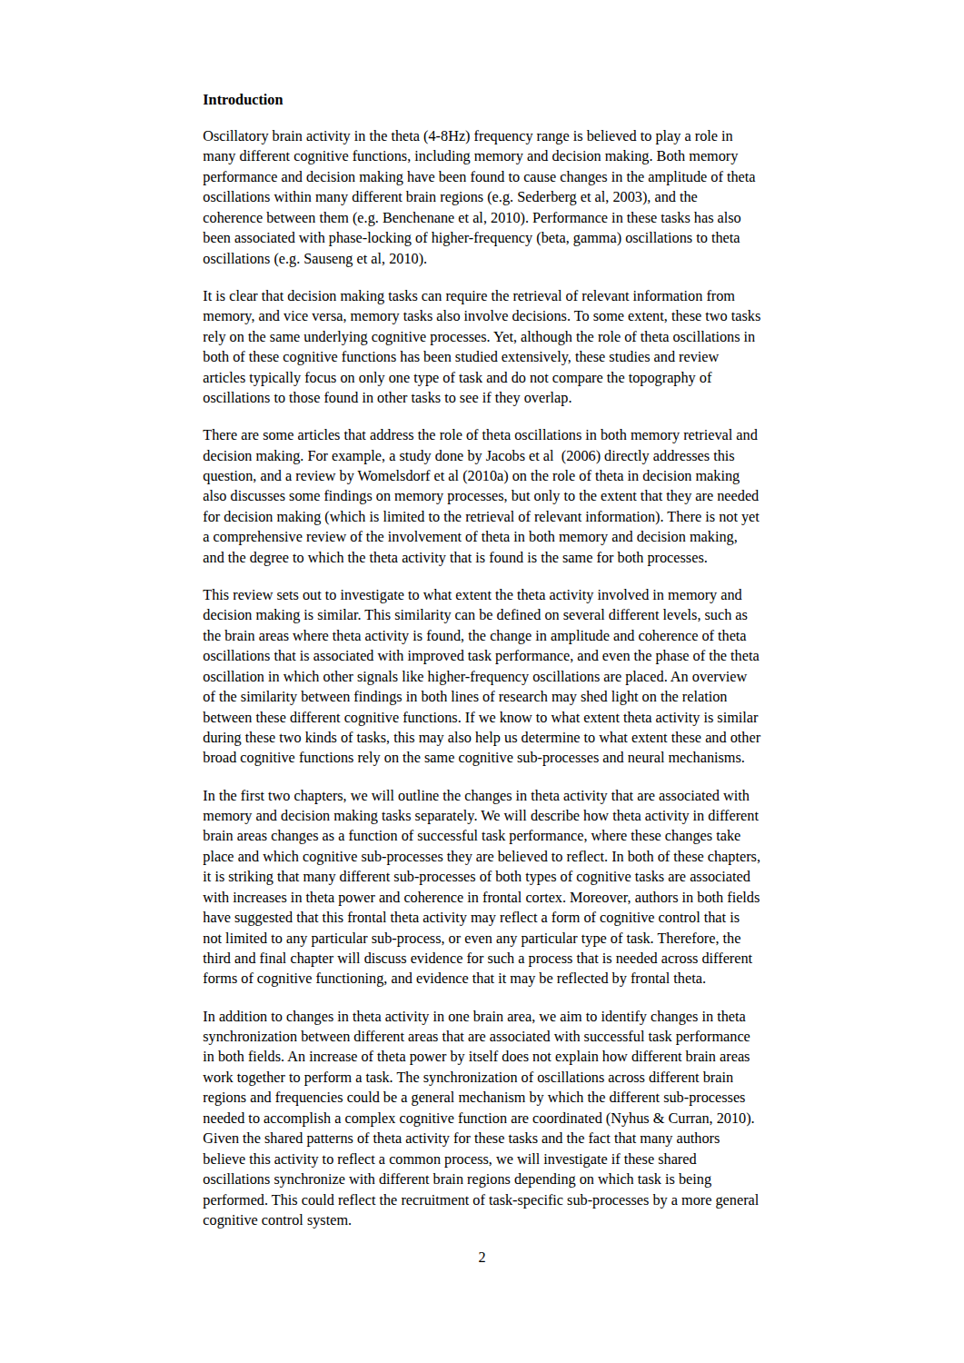Introduction
Oscillatory brain activity in the theta (4-8Hz) frequency range is believed to play a role in many different cognitive functions, including memory and decision making. Both memory performance and decision making have been found to cause changes in the amplitude of theta oscillations within many different brain regions (e.g. Sederberg et al, 2003), and the coherence between them (e.g. Benchenane et al, 2010). Performance in these tasks has also been associated with phase-locking of higher-frequency (beta, gamma) oscillations to theta oscillations (e.g. Sauseng et al, 2010).
It is clear that decision making tasks can require the retrieval of relevant information from memory, and vice versa, memory tasks also involve decisions. To some extent, these two tasks rely on the same underlying cognitive processes. Yet, although the role of theta oscillations in both of these cognitive functions has been studied extensively, these studies and review articles typically focus on only one type of task and do not compare the topography of oscillations to those found in other tasks to see if they overlap.
There are some articles that address the role of theta oscillations in both memory retrieval and decision making. For example, a study done by Jacobs et al (2006) directly addresses this question, and a review by Womelsdorf et al (2010a) on the role of theta in decision making also discusses some findings on memory processes, but only to the extent that they are needed for decision making (which is limited to the retrieval of relevant information). There is not yet a comprehensive review of the involvement of theta in both memory and decision making, and the degree to which the theta activity that is found is the same for both processes.
This review sets out to investigate to what extent the theta activity involved in memory and decision making is similar. This similarity can be defined on several different levels, such as the brain areas where theta activity is found, the change in amplitude and coherence of theta oscillations that is associated with improved task performance, and even the phase of the theta oscillation in which other signals like higher-frequency oscillations are placed. An overview of the similarity between findings in both lines of research may shed light on the relation between these different cognitive functions. If we know to what extent theta activity is similar during these two kinds of tasks, this may also help us determine to what extent these and other broad cognitive functions rely on the same cognitive sub-processes and neural mechanisms.
In the first two chapters, we will outline the changes in theta activity that are associated with memory and decision making tasks separately. We will describe how theta activity in different brain areas changes as a function of successful task performance, where these changes take place and which cognitive sub-processes they are believed to reflect. In both of these chapters, it is striking that many different sub-processes of both types of cognitive tasks are associated with increases in theta power and coherence in frontal cortex. Moreover, authors in both fields have suggested that this frontal theta activity may reflect a form of cognitive control that is not limited to any particular sub-process, or even any particular type of task. Therefore, the third and final chapter will discuss evidence for such a process that is needed across different forms of cognitive functioning, and evidence that it may be reflected by frontal theta.
In addition to changes in theta activity in one brain area, we aim to identify changes in theta synchronization between different areas that are associated with successful task performance in both fields. An increase of theta power by itself does not explain how different brain areas work together to perform a task. The synchronization of oscillations across different brain regions and frequencies could be a general mechanism by which the different sub-processes needed to accomplish a complex cognitive function are coordinated (Nyhus & Curran, 2010). Given the shared patterns of theta activity for these tasks and the fact that many authors believe this activity to reflect a common process, we will investigate if these shared oscillations synchronize with different brain regions depending on which task is being performed. This could reflect the recruitment of task-specific sub-processes by a more general cognitive control system.
2